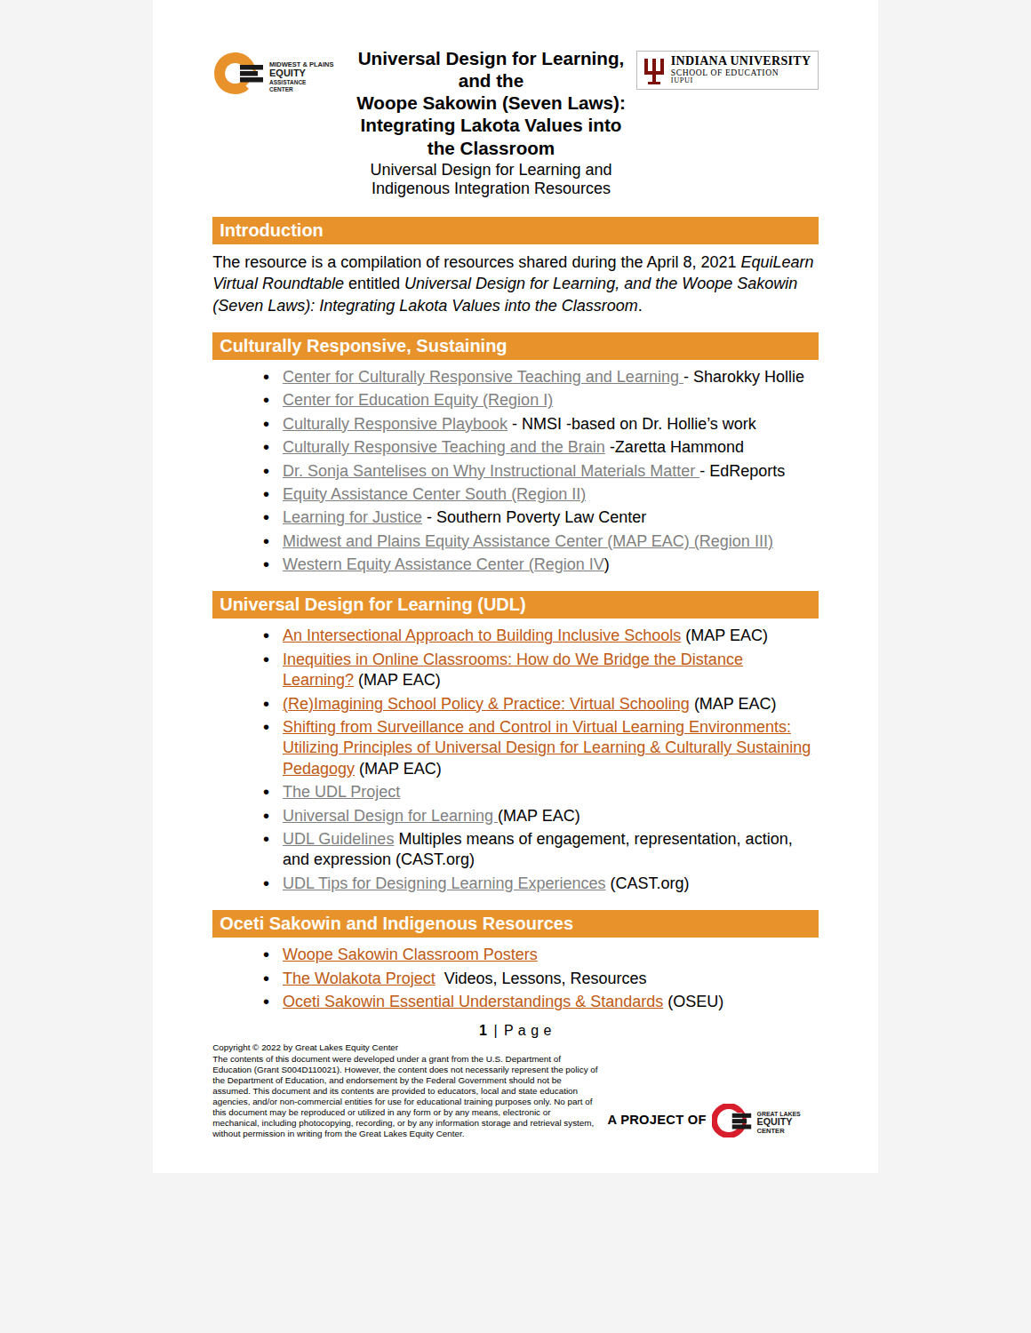MIDWEST & PLAINS EQUITY ASSISTANCE CENTER
Universal Design for Learning, and the
Woope Sakowin (Seven Laws):
Integrating Lakota Values into the Classroom
Universal Design for Learning and Indigenous Integration Resources
INDIANA UNIVERSITY
SCHOOL OF EDUCATION
IUPUI
Introduction
The resource is a compilation of resources shared during the April 8, 2021 EquiLearn Virtual Roundtable entitled Universal Design for Learning, and the Woope Sakowin (Seven Laws): Integrating Lakota Values into the Classroom.
Culturally Responsive, Sustaining
Center for Culturally Responsive Teaching and Learning - Sharokky Hollie
Center for Education Equity (Region I)
Culturally Responsive Playbook - NMSI -based on Dr. Hollie’s work
Culturally Responsive Teaching and the Brain -Zaretta Hammond
Dr. Sonja Santelises on Why Instructional Materials Matter - EdReports
Equity Assistance Center South (Region II)
Learning for Justice - Southern Poverty Law Center
Midwest and Plains Equity Assistance Center (MAP EAC) (Region III)
Western Equity Assistance Center (Region IV)
Universal Design for Learning (UDL)
An Intersectional Approach to Building Inclusive Schools (MAP EAC)
Inequities in Online Classrooms: How do We Bridge the Distance Learning? (MAP EAC)
(Re)Imagining School Policy & Practice: Virtual Schooling (MAP EAC)
Shifting from Surveillance and Control in Virtual Learning Environments: Utilizing Principles of Universal Design for Learning & Culturally Sustaining Pedagogy (MAP EAC)
The UDL Project
Universal Design for Learning (MAP EAC)
UDL Guidelines Multiples means of engagement, representation, action, and expression (CAST.org)
UDL Tips for Designing Learning Experiences (CAST.org)
Oceti Sakowin and Indigenous Resources
Woope Sakowin Classroom Posters
The Wolakota Project Videos, Lessons, Resources
Oceti Sakowin Essential Understandings & Standards (OSEU)
1 | P a g e
Copyright © 2022 by Great Lakes Equity Center
The contents of this document were developed under a grant from the U.S. Department of Education (Grant S004D110021). However, the content does not necessarily represent the policy of the Department of Education, and endorsement by the Federal Government should not be assumed. This document and its contents are provided to educators, local and state education agencies, and/or non-commercial entities for use for educational training purposes only. No part of this document may be reproduced or utilized in any form or by any means, electronic or mechanical, including photocopying, recording, or by any information storage and retrieval system, without permission in writing from the Great Lakes Equity Center.
A PROJECT OF GREAT LAKES EQUITY CENTER